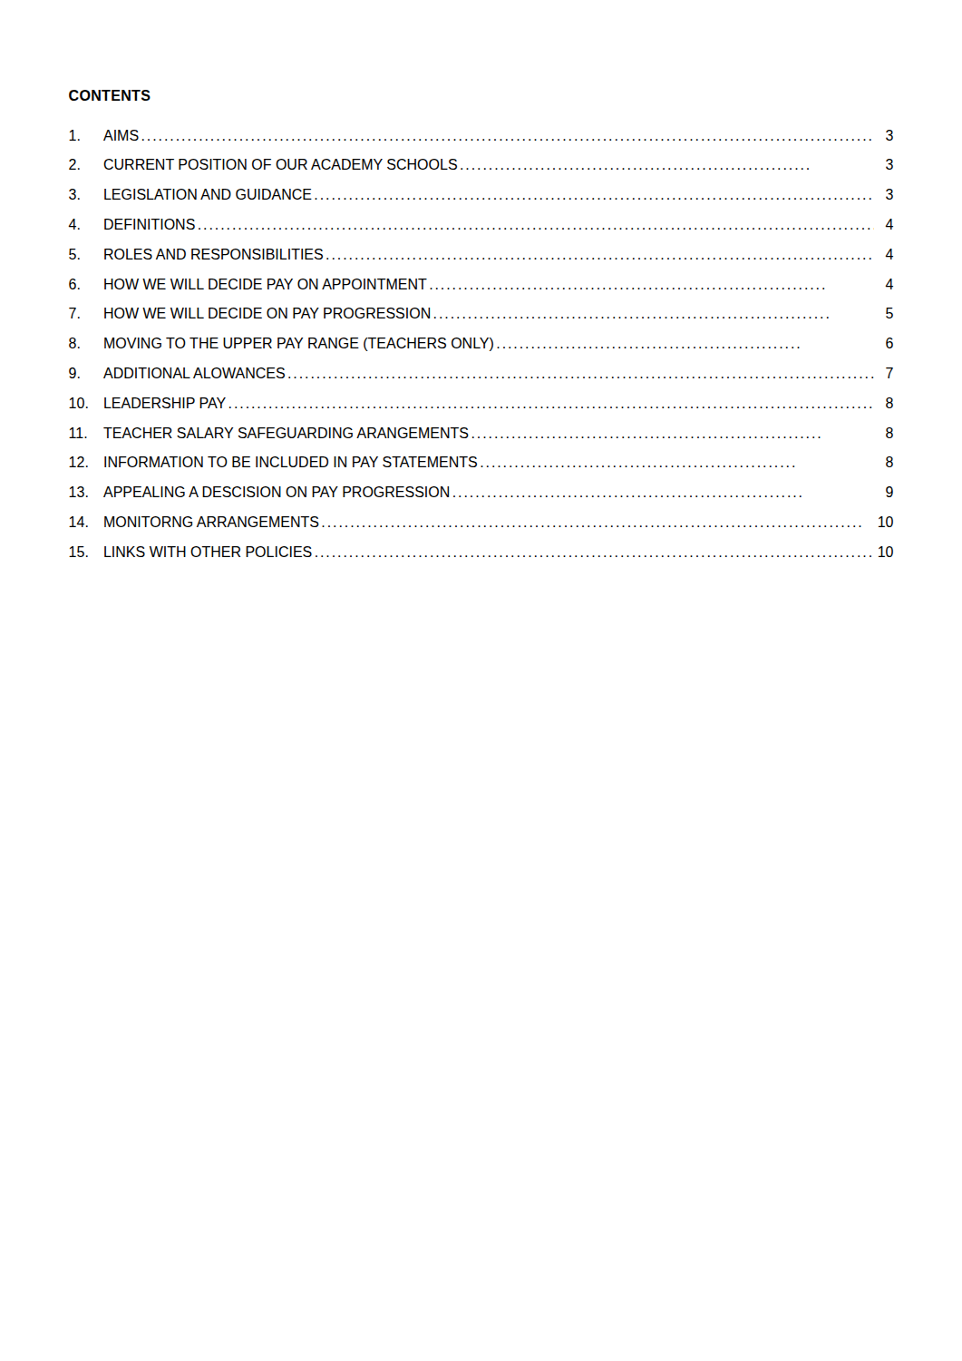CONTENTS
1. AIMS .................................................................................................................................. 3
2. CURRENT POSITION OF OUR ACADEMY SCHOOLS ............................................................. 3
3. LEGISLATION AND GUIDANCE .................................................................................................. 3
4. DEFINITIONS ....................................................................................................................... 4
5. ROLES AND RESPONSIBILITIES ............................................................................................... 4
6. HOW WE WILL DECIDE PAY ON APPOINTMENT ..................................................................... 4
7. HOW WE WILL DECIDE ON PAY PROGRESSION ..................................................................... 5
8. MOVING TO THE UPPER PAY RANGE (TEACHERS ONLY) ..................................................... 6
9. ADDITIONAL ALOWANCES ......................................................................................................... 7
10. LEADERSHIP PAY ................................................................................................................. 8
11. TEACHER SALARY SAFEGUARDING ARANGEMENTS ............................................................. 8
12. INFORMATION TO BE INCLUDED IN PAY STATEMENTS ....................................................... 8
13. APPEALING A DESCISION ON PAY PROGRESSION ............................................................. 9
14. MONITORNG ARRANGEMENTS .............................................................................................. 10
15. LINKS WITH OTHER POLICIES .................................................................................................. 10